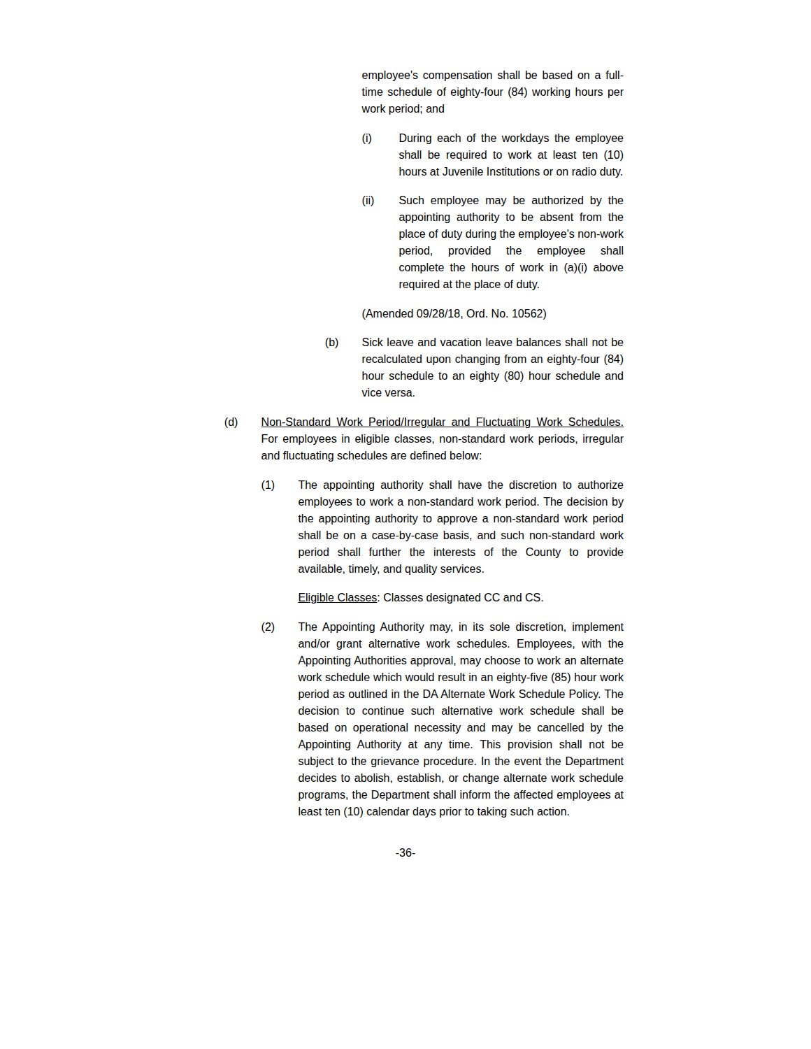employee's compensation shall be based on a full-time schedule of eighty-four (84) working hours per work period; and
(i) During each of the workdays the employee shall be required to work at least ten (10) hours at Juvenile Institutions or on radio duty.
(ii) Such employee may be authorized by the appointing authority to be absent from the place of duty during the employee's non-work period, provided the employee shall complete the hours of work in (a)(i) above required at the place of duty.
(Amended 09/28/18, Ord. No. 10562)
(b) Sick leave and vacation leave balances shall not be recalculated upon changing from an eighty-four (84) hour schedule to an eighty (80) hour schedule and vice versa.
(d) Non-Standard Work Period/Irregular and Fluctuating Work Schedules. For employees in eligible classes, non-standard work periods, irregular and fluctuating schedules are defined below:
(1) The appointing authority shall have the discretion to authorize employees to work a non-standard work period. The decision by the appointing authority to approve a non-standard work period shall be on a case-by-case basis, and such non-standard work period shall further the interests of the County to provide available, timely, and quality services.
Eligible Classes: Classes designated CC and CS.
(2) The Appointing Authority may, in its sole discretion, implement and/or grant alternative work schedules. Employees, with the Appointing Authorities approval, may choose to work an alternate work schedule which would result in an eighty-five (85) hour work period as outlined in the DA Alternate Work Schedule Policy. The decision to continue such alternative work schedule shall be based on operational necessity and may be cancelled by the Appointing Authority at any time. This provision shall not be subject to the grievance procedure. In the event the Department decides to abolish, establish, or change alternate work schedule programs, the Department shall inform the affected employees at least ten (10) calendar days prior to taking such action.
-36-